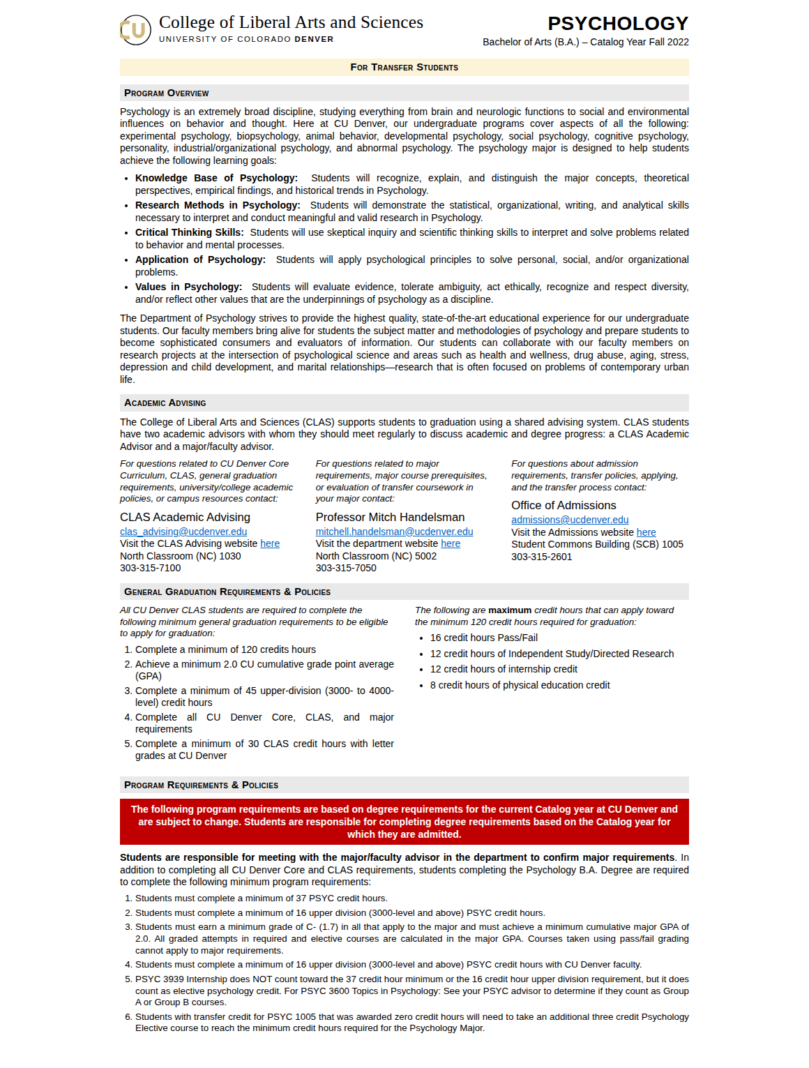College of Liberal Arts and Sciences
UNIVERSITY OF COLORADO DENVER
PSYCHOLOGY
Bachelor of Arts (B.A.) – Catalog Year Fall 2022
For Transfer Students
Program Overview
Psychology is an extremely broad discipline, studying everything from brain and neurologic functions to social and environmental influences on behavior and thought. Here at CU Denver, our undergraduate programs cover aspects of all the following: experimental psychology, biopsychology, animal behavior, developmental psychology, social psychology, cognitive psychology, personality, industrial/organizational psychology, and abnormal psychology. The psychology major is designed to help students achieve the following learning goals:
Knowledge Base of Psychology: Students will recognize, explain, and distinguish the major concepts, theoretical perspectives, empirical findings, and historical trends in Psychology.
Research Methods in Psychology: Students will demonstrate the statistical, organizational, writing, and analytical skills necessary to interpret and conduct meaningful and valid research in Psychology.
Critical Thinking Skills: Students will use skeptical inquiry and scientific thinking skills to interpret and solve problems related to behavior and mental processes.
Application of Psychology: Students will apply psychological principles to solve personal, social, and/or organizational problems.
Values in Psychology: Students will evaluate evidence, tolerate ambiguity, act ethically, recognize and respect diversity, and/or reflect other values that are the underpinnings of psychology as a discipline.
The Department of Psychology strives to provide the highest quality, state-of-the-art educational experience for our undergraduate students. Our faculty members bring alive for students the subject matter and methodologies of psychology and prepare students to become sophisticated consumers and evaluators of information. Our students can collaborate with our faculty members on research projects at the intersection of psychological science and areas such as health and wellness, drug abuse, aging, stress, depression and child development, and marital relationships—research that is often focused on problems of contemporary urban life.
Academic Advising
The College of Liberal Arts and Sciences (CLAS) supports students to graduation using a shared advising system. CLAS students have two academic advisors with whom they should meet regularly to discuss academic and degree progress: a CLAS Academic Advisor and a major/faculty advisor.
For questions related to CU Denver Core Curriculum, CLAS, general graduation requirements, university/college academic policies, or campus resources contact:
CLAS Academic Advising
clas_advising@ucdenver.edu
Visit the CLAS Advising website here
North Classroom (NC) 1030
303-315-7100
For questions related to major requirements, major course prerequisites, or evaluation of transfer coursework in your major contact:
Professor Mitch Handelsman
mitchell.handelsman@ucdenver.edu
Visit the department website here
North Classroom (NC) 5002
303-315-7050
For questions about admission requirements, transfer policies, applying, and the transfer process contact:
Office of Admissions
admissions@ucdenver.edu
Visit the Admissions website here
Student Commons Building (SCB) 1005
303-315-2601
General Graduation Requirements & Policies
All CU Denver CLAS students are required to complete the following minimum general graduation requirements to be eligible to apply for graduation:
Complete a minimum of 120 credits hours
Achieve a minimum 2.0 CU cumulative grade point average (GPA)
Complete a minimum of 45 upper-division (3000- to 4000-level) credit hours
Complete all CU Denver Core, CLAS, and major requirements
Complete a minimum of 30 CLAS credit hours with letter grades at CU Denver
The following are maximum credit hours that can apply toward the minimum 120 credit hours required for graduation:
16 credit hours Pass/Fail
12 credit hours of Independent Study/Directed Research
12 credit hours of internship credit
8 credit hours of physical education credit
Program Requirements & Policies
The following program requirements are based on degree requirements for the current Catalog year at CU Denver and are subject to change. Students are responsible for completing degree requirements based on the Catalog year for which they are admitted.
Students are responsible for meeting with the major/faculty advisor in the department to confirm major requirements. In addition to completing all CU Denver Core and CLAS requirements, students completing the Psychology B.A. Degree are required to complete the following minimum program requirements:
Students must complete a minimum of 37 PSYC credit hours.
Students must complete a minimum of 16 upper division (3000-level and above) PSYC credit hours.
Students must earn a minimum grade of C- (1.7) in all that apply to the major and must achieve a minimum cumulative major GPA of 2.0. All graded attempts in required and elective courses are calculated in the major GPA. Courses taken using pass/fail grading cannot apply to major requirements.
Students must complete a minimum of 16 upper division (3000-level and above) PSYC credit hours with CU Denver faculty.
PSYC 3939 Internship does NOT count toward the 37 credit hour minimum or the 16 credit hour upper division requirement, but it does count as elective psychology credit. For PSYC 3600 Topics in Psychology: See your PSYC advisor to determine if they count as Group A or Group B courses.
Students with transfer credit for PSYC 1005 that was awarded zero credit hours will need to take an additional three credit Psychology Elective course to reach the minimum credit hours required for the Psychology Major.